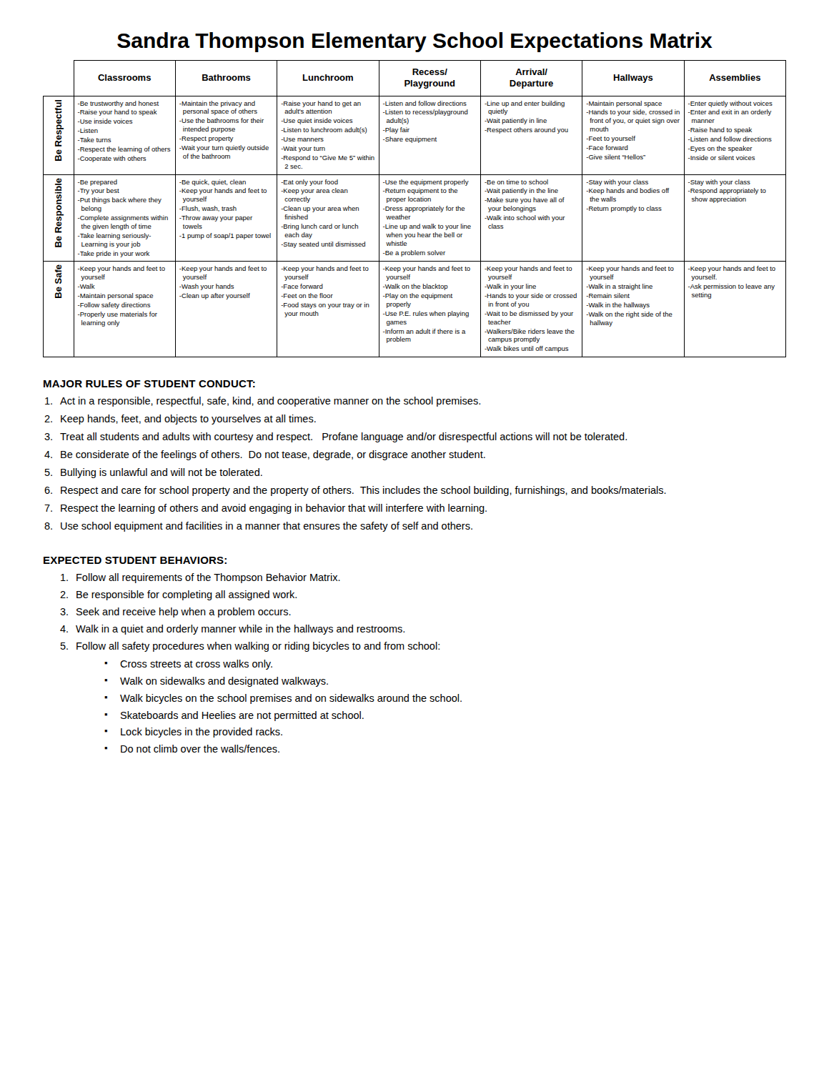Sandra Thompson Elementary School Expectations Matrix
| | Classrooms | Bathrooms | Lunchroom | Recess/ Playground | Arrival/ Departure | Hallways | Assemblies |
| --- | --- | --- | --- | --- | --- | --- | --- |
| Be Respectful | Be trustworthy and honest Raise your hand to speak Use inside voices Listen Take turns Respect the learning of others Cooperate with others | Maintain the privacy and personal space of others Use the bathrooms for their intended purpose Respect property Wait your turn quietly outside of the bathroom | Raise your hand to get an adult's attention Use quiet inside voices Listen to lunchroom adult(s) Use manners Wait your turn Respond to “Give Me 5” within 2 sec. | Listen and follow directions Listen to recess/playground adult(s) Play fair Share equipment | Line up and enter building quietly Wait patiently in line Respect others around you | Maintain personal space Hands to your side, crossed in front of you, or quiet sign over mouth Feet to yourself Face forward Give silent “Hellos” | Enter quietly without voices Enter and exit in an orderly manner Raise hand to speak Listen and follow directions Eyes on the speaker Inside or silent voices |
| Be Responsible | Be prepared Try your best Put things back where they belong Complete assignments within the given length of time Take learning seriously-Learning is your job Take pride in your work | Be quick, quiet, clean Keep your hands and feet to yourself Flush, wash, trash Throw away your paper towels 1 pump of soap/1 paper towel | Eat only your food Keep your area clean correctly Clean up your area when finished Bring lunch card or lunch each day Stay seated until dismissed | Use the equipment properly Return equipment to the proper location Dress appropriately for the weather Line up and walk to your line when you hear the bell or whistle Be a problem solver | Be on time to school Wait patiently in the line Make sure you have all of your belongings Walk into school with your class | Stay with your class Keep hands and bodies off the walls Return promptly to class | Stay with your class Respond appropriately to show appreciation |
| Be Safe | Keep your hands and feet to yourself Walk Maintain personal space Follow safety directions Properly use materials for learning only | Keep your hands and feet to yourself Wash your hands Clean up after yourself | Keep your hands and feet to yourself Face forward Feet on the floor Food stays on your tray or in your mouth | Keep your hands and feet to yourself Walk on the blacktop Play on the equipment properly Use P.E. rules when playing games Inform an adult if there is a problem | Keep your hands and feet to yourself Walk in your line Hands to your side or crossed in front of you Wait to be dismissed by your teacher Walkers/Bike riders leave the campus promptly Walk bikes until off campus | Keep your hands and feet to yourself Walk in a straight line Remain silent Walk in the hallways Walk on the right side of the hallway | Keep your hands and feet to yourself. Ask permission to leave any setting |
MAJOR RULES OF STUDENT CONDUCT:
Act in a responsible, respectful, safe, kind, and cooperative manner on the school premises.
Keep hands, feet, and objects to yourselves at all times.
Treat all students and adults with courtesy and respect. Profane language and/or disrespectful actions will not be tolerated.
Be considerate of the feelings of others. Do not tease, degrade, or disgrace another student.
Bullying is unlawful and will not be tolerated.
Respect and care for school property and the property of others. This includes the school building, furnishings, and books/materials.
Respect the learning of others and avoid engaging in behavior that will interfere with learning.
Use school equipment and facilities in a manner that ensures the safety of self and others.
EXPECTED STUDENT BEHAVIORS:
Follow all requirements of the Thompson Behavior Matrix.
Be responsible for completing all assigned work.
Seek and receive help when a problem occurs.
Walk in a quiet and orderly manner while in the hallways and restrooms.
Follow all safety procedures when walking or riding bicycles to and from school:
Cross streets at cross walks only.
Walk on sidewalks and designated walkways.
Walk bicycles on the school premises and on sidewalks around the school.
Skateboards and Heelies are not permitted at school.
Lock bicycles in the provided racks.
Do not climb over the walls/fences.